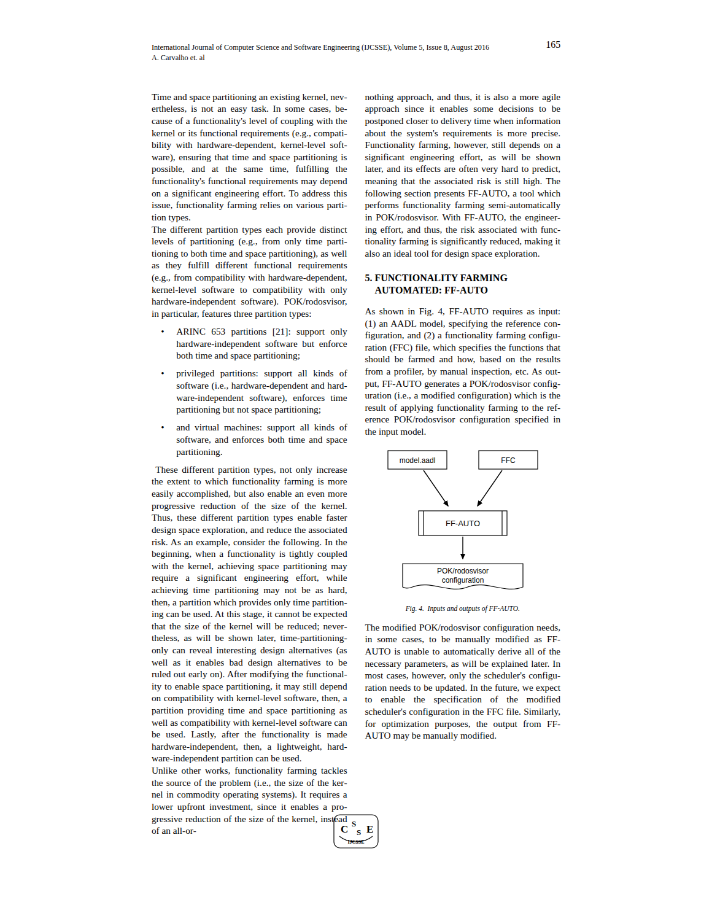165
International Journal of Computer Science and Software Engineering (IJCSSE), Volume 5, Issue 8, August 2016
A. Carvalho et. al
Time and space partitioning an existing kernel, nevertheless, is not an easy task. In some cases, because of a functionality's level of coupling with the kernel or its functional requirements (e.g., compatibility with hardware-dependent, kernel-level software), ensuring that time and space partitioning is possible, and at the same time, fulfilling the functionality's functional requirements may depend on a significant engineering effort. To address this issue, functionality farming relies on various partition types.
The different partition types each provide distinct levels of partitioning (e.g., from only time partitioning to both time and space partitioning), as well as they fulfill different functional requirements (e.g., from compatibility with hardware-dependent, kernel-level software to compatibility with only hardware-independent software). POK/rodosvisor, in particular, features three partition types:
ARINC 653 partitions [21]: support only hardware-independent software but enforce both time and space partitioning;
privileged partitions: support all kinds of software (i.e., hardware-dependent and hardware-independent software), enforces time partitioning but not space partitioning;
and virtual machines: support all kinds of software, and enforces both time and space partitioning.
These different partition types, not only increase the extent to which functionality farming is more easily accomplished, but also enable an even more progressive reduction of the size of the kernel. Thus, these different partition types enable faster design space exploration, and reduce the associated risk. As an example, consider the following. In the beginning, when a functionality is tightly coupled with the kernel, achieving space partitioning may require a significant engineering effort, while achieving time partitioning may not be as hard, then, a partition which provides only time partitioning can be used. At this stage, it cannot be expected that the size of the kernel will be reduced; nevertheless, as will be shown later, time-partitioning-only can reveal interesting design alternatives (as well as it enables bad design alternatives to be ruled out early on). After modifying the functionality to enable space partitioning, it may still depend on compatibility with kernel-level software, then, a partition providing time and space partitioning as well as compatibility with kernel-level software can be used. Lastly, after the functionality is made hardware-independent, then, a lightweight, hardware-independent partition can be used.
Unlike other works, functionality farming tackles the source of the problem (i.e., the size of the kernel in commodity operating systems). It requires a lower upfront investment, since it enables a progressive reduction of the size of the kernel, instead of an all-or-
nothing approach, and thus, it is also a more agile approach since it enables some decisions to be postponed closer to delivery time when information about the system's requirements is more precise. Functionality farming, however, still depends on a significant engineering effort, as will be shown later, and its effects are often very hard to predict, meaning that the associated risk is still high. The following section presents FF-AUTO, a tool which performs functionality farming semi-automatically in POK/rodosvisor. With FF-AUTO, the engineering effort, and thus, the risk associated with functionality farming is significantly reduced, making it also an ideal tool for design space exploration.
5. FUNCTIONALITY FARMING
AUTOMATED: FF-AUTO
As shown in Fig. 4, FF-AUTO requires as input: (1) an AADL model, specifying the reference configuration, and (2) a functionality farming configuration (FFC) file, which specifies the functions that should be farmed and how, based on the results from a profiler, by manual inspection, etc. As output, FF-AUTO generates a POK/rodosvisor configuration (i.e., a modified configuration) which is the result of applying functionality farming to the reference POK/rodosvisor configuration specified in the input model.
model.aadl FFC FF-AUTO POK/rodosvisor configuration
Fig. 4. Inputs and outputs of FF-AUTO.
The modified POK/rodosvisor configuration needs, in some cases, to be manually modified as FF-AUTO is unable to automatically derive all of the necessary parameters, as will be explained later. In most cases, however, only the scheduler's configuration needs to be updated. In the future, we expect to enable the specification of the modified scheduler's configuration in the FFC file. Similarly, for optimization purposes, the output from FF-AUTO may be manually modified.
C S S E IJCSSE